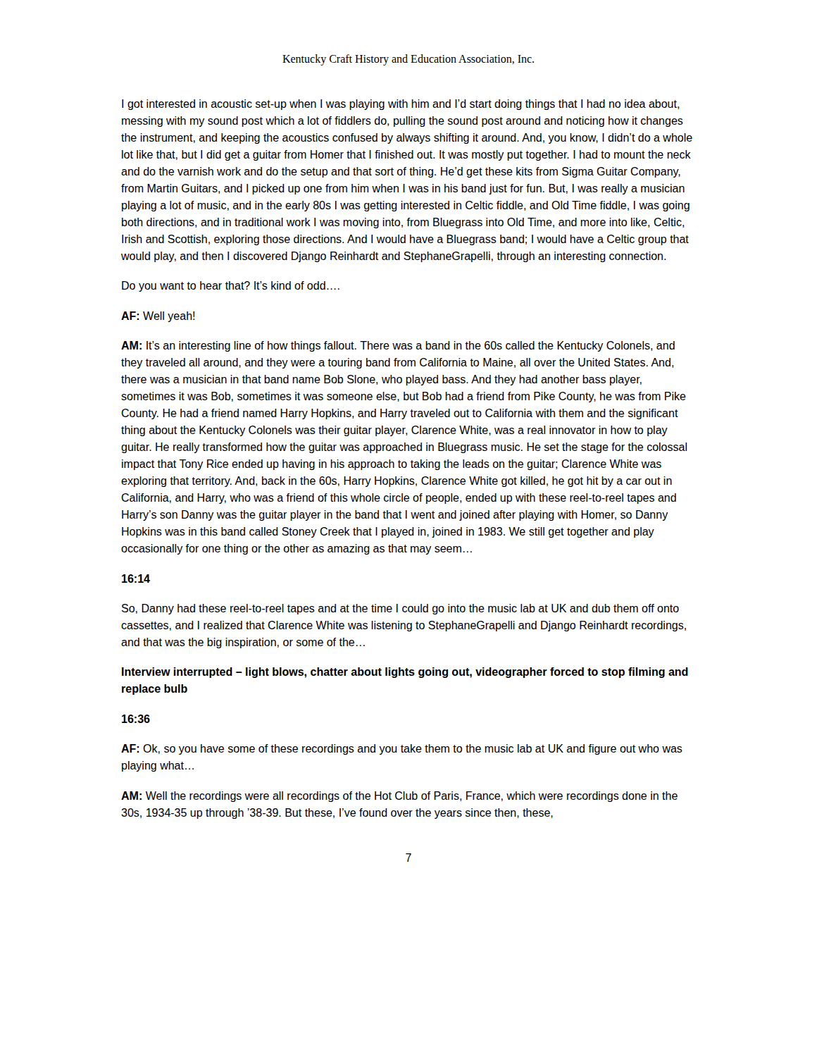Kentucky Craft History and Education Association, Inc.
I got interested in acoustic set-up when I was playing with him and I’d start doing things that I had no idea about, messing with my sound post which a lot of fiddlers do, pulling the sound post around and noticing how it changes the instrument, and keeping the acoustics confused by always shifting it around. And, you know, I didn’t do a whole lot like that, but I did get a guitar from Homer that I finished out. It was mostly put together. I had to mount the neck and do the varnish work and do the setup and that sort of thing. He’d get these kits from Sigma Guitar Company, from Martin Guitars, and I picked up one from him when I was in his band just for fun. But, I was really a musician playing a lot of music, and in the early 80s I was getting interested in Celtic fiddle, and Old Time fiddle, I was going both directions, and in traditional work I was moving into, from Bluegrass into Old Time, and more into like, Celtic, Irish and Scottish, exploring those directions. And I would have a Bluegrass band; I would have a Celtic group that would play, and then I discovered Django Reinhardt and StephaneGrapelli, through an interesting connection.
Do you want to hear that? It’s kind of odd….
AF: Well yeah!
AM: It’s an interesting line of how things fallout. There was a band in the 60s called the Kentucky Colonels, and they traveled all around, and they were a touring band from California to Maine, all over the United States. And, there was a musician in that band name Bob Slone, who played bass. And they had another bass player, sometimes it was Bob, sometimes it was someone else, but Bob had a friend from Pike County, he was from Pike County. He had a friend named Harry Hopkins, and Harry traveled out to California with them and the significant thing about the Kentucky Colonels was their guitar player, Clarence White, was a real innovator in how to play guitar. He really transformed how the guitar was approached in Bluegrass music. He set the stage for the colossal impact that Tony Rice ended up having in his approach to taking the leads on the guitar; Clarence White was exploring that territory. And, back in the 60s, Harry Hopkins, Clarence White got killed, he got hit by a car out in California, and Harry, who was a friend of this whole circle of people, ended up with these reel-to-reel tapes and Harry’s son Danny was the guitar player in the band that I went and joined after playing with Homer, so Danny Hopkins was in this band called Stoney Creek that I played in, joined in 1983. We still get together and play occasionally for one thing or the other as amazing as that may seem…
16:14
So, Danny had these reel-to-reel tapes and at the time I could go into the music lab at UK and dub them off onto cassettes, and I realized that Clarence White was listening to StephaneGrapelli and Django Reinhardt recordings, and that was the big inspiration, or some of the…
Interview interrupted – light blows, chatter about lights going out, videographer forced to stop filming and replace bulb
16:36
AF: Ok, so you have some of these recordings and you take them to the music lab at UK and figure out who was playing what…
AM: Well the recordings were all recordings of the Hot Club of Paris, France, which were recordings done in the 30s, 1934-35 up through ’38-39. But these, I’ve found over the years since then, these,
7